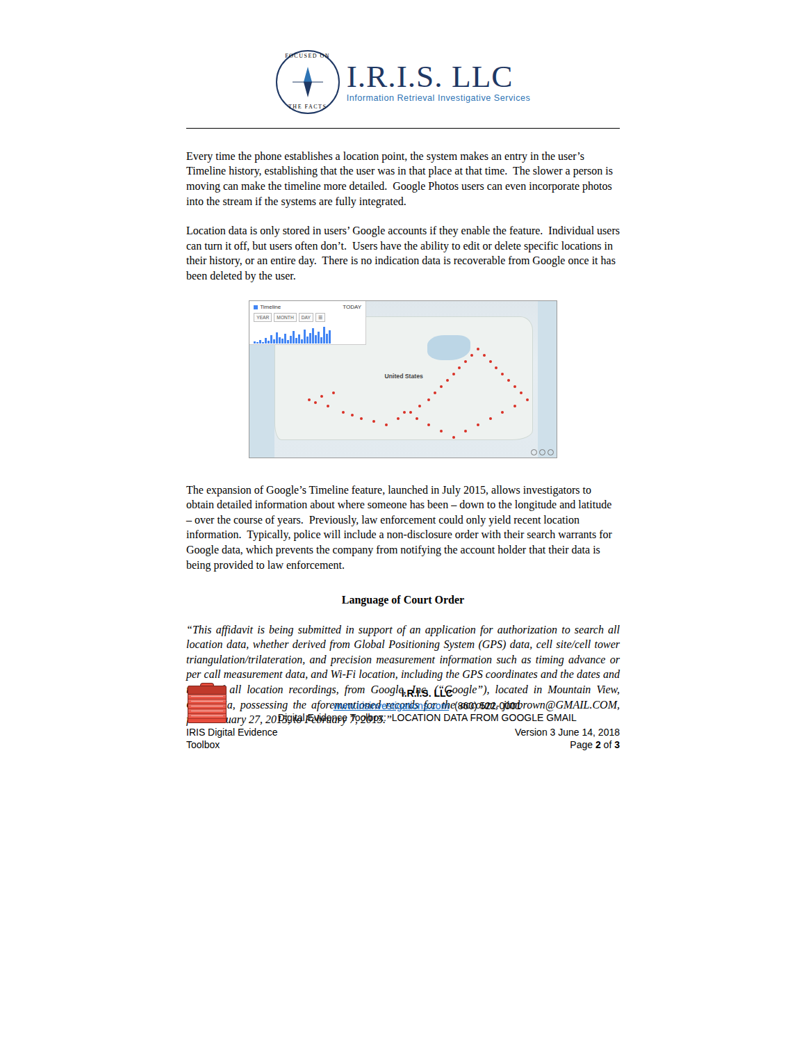FOCUSED ON
THE FACTS
I.R.I.S. LLC Information Retrieval Investigative Services
Every time the phone establishes a location point, the system makes an entry in the user’s Timeline history, establishing that the user was in that place at that time. The slower a person is moving can make the timeline more detailed. Google Photos users can even incorporate photos into the stream if the systems are fully integrated.
Location data is only stored in users’ Google accounts if they enable the feature. Individual users can turn it off, but users often don’t. Users have the ability to edit or delete specific locations in their history, or an entire day. There is no indication data is recoverable from Google once it has been deleted by the user.
United States
Timeline TODAY
YEAR MONTH DAY ☰
The expansion of Google’s Timeline feature, launched in July 2015, allows investigators to obtain detailed information about where someone has been – down to the longitude and latitude – over the course of years. Previously, law enforcement could only yield recent location information. Typically, police will include a non-disclosure order with their search warrants for Google data, which prevents the company from notifying the account holder that their data is being provided to law enforcement.
Language of Court Order
“This affidavit is being submitted in support of an application for authorization to search all location data, whether derived from Global Positioning System (GPS) data, cell site/cell tower triangulation/trilateration, and precision measurement information such as timing advance or per call measurement data, and Wi-Fi location, including the GPS coordinates and the dates and times of all location recordings, from Google, Inc. (“Google”), located in Mountain View, California, possessing the aforementioned records for the account, jimbrown@GMAIL.COM, from January 27, 2015, to February 7, 2015.”
I.R.I.S. LLC
www.irisinvestigations.com (860) 522-0001
Digital Evidence Toolbox: LOCATION DATA FROM GOOGLE GMAIL
IRIS Digital Evidence Toolbox
Version 3 June 14, 2018 Page 2 of 3